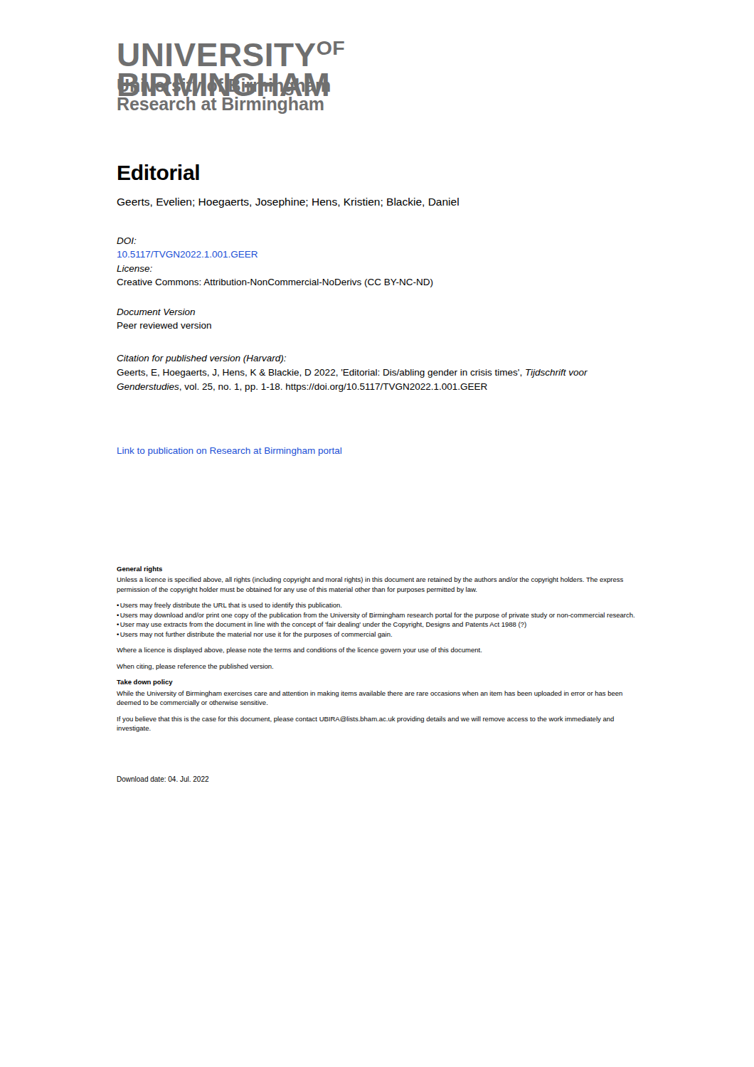UNIVERSITYOF BIRMINGHAM
University of Birmingham Research at Birmingham
Editorial
Geerts, Evelien; Hoegaerts, Josephine; Hens, Kristien; Blackie, Daniel
DOI:
10.5117/TVGN2022.1.001.GEER
License:
Creative Commons: Attribution-NonCommercial-NoDerivs (CC BY-NC-ND)
Document Version
Peer reviewed version
Citation for published version (Harvard):
Geerts, E, Hoegaerts, J, Hens, K & Blackie, D 2022, 'Editorial: Dis/abling gender in crisis times', Tijdschrift voor Genderstudies, vol. 25, no. 1, pp. 1-18. https://doi.org/10.5117/TVGN2022.1.001.GEER
Link to publication on Research at Birmingham portal
General rights
Unless a licence is specified above, all rights (including copyright and moral rights) in this document are retained by the authors and/or the copyright holders. The express permission of the copyright holder must be obtained for any use of this material other than for purposes permitted by law.
Users may freely distribute the URL that is used to identify this publication.
Users may download and/or print one copy of the publication from the University of Birmingham research portal for the purpose of private study or non-commercial research.
User may use extracts from the document in line with the concept of 'fair dealing' under the Copyright, Designs and Patents Act 1988 (?)
Users may not further distribute the material nor use it for the purposes of commercial gain.
Where a licence is displayed above, please note the terms and conditions of the licence govern your use of this document.
When citing, please reference the published version.
Take down policy
While the University of Birmingham exercises care and attention in making items available there are rare occasions when an item has been uploaded in error or has been deemed to be commercially or otherwise sensitive.
If you believe that this is the case for this document, please contact UBIRA@lists.bham.ac.uk providing details and we will remove access to the work immediately and investigate.
Download date: 04. Jul. 2022